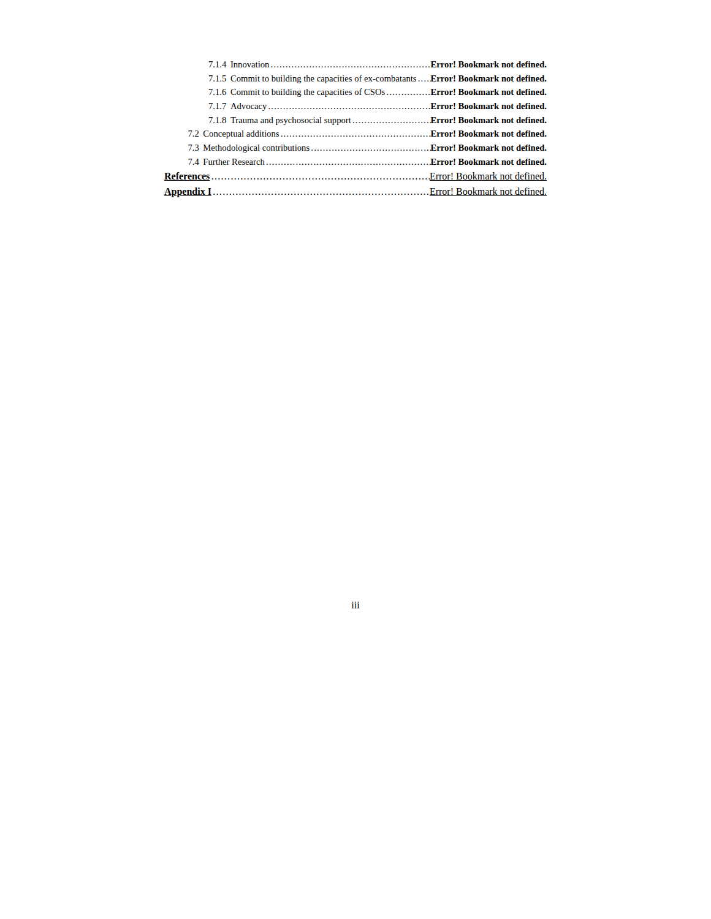7.1.4 Innovation .......................................................................... Error! Bookmark not defined.
7.1.5 Commit to building the capacities of ex-combatants .......... Error! Bookmark not defined.
7.1.6 Commit to building the capacities of CSOs ........................ Error! Bookmark not defined.
7.1.7 Advocacy .......................................................................... Error! Bookmark not defined.
7.1.8 Trauma and psychosocial support ...................................... Error! Bookmark not defined.
7.2 Conceptual additions ............................................................... Error! Bookmark not defined.
7.3 Methodological contributions ................................................... Error! Bookmark not defined.
7.4 Further Research ..................................................................... Error! Bookmark not defined.
References ..................................................................................... Error! Bookmark not defined.
Appendix I ..................................................................................... Error! Bookmark not defined.
iii